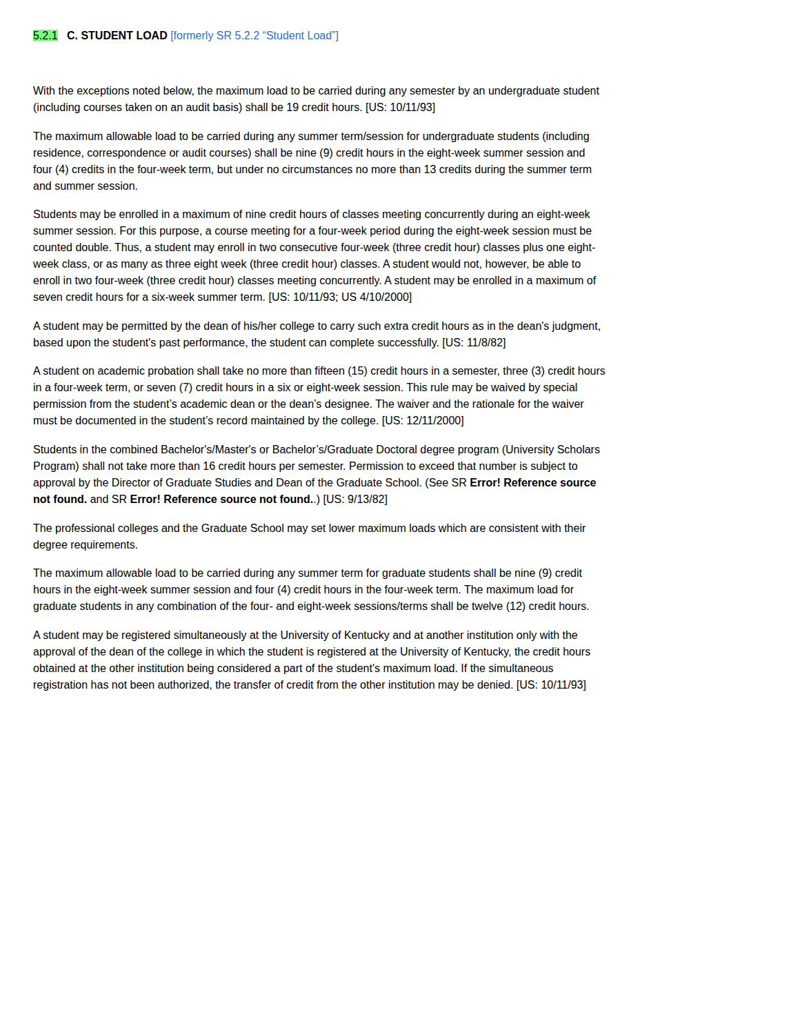5.2.1 C. STUDENT LOAD [formerly SR 5.2.2 “Student Load”]
With the exceptions noted below, the maximum load to be carried during any semester by an undergraduate student (including courses taken on an audit basis) shall be 19 credit hours. [US: 10/11/93]
The maximum allowable load to be carried during any summer term/session for undergraduate students (including residence, correspondence or audit courses) shall be nine (9) credit hours in the eight-week summer session and four (4) credits in the four-week term, but under no circumstances no more than 13 credits during the summer term and summer session.
Students may be enrolled in a maximum of nine credit hours of classes meeting concurrently during an eight-week summer session. For this purpose, a course meeting for a four-week period during the eight-week session must be counted double. Thus, a student may enroll in two consecutive four-week (three credit hour) classes plus one eight-week class, or as many as three eight week (three credit hour) classes. A student would not, however, be able to enroll in two four-week (three credit hour) classes meeting concurrently. A student may be enrolled in a maximum of seven credit hours for a six-week summer term. [US: 10/11/93; US 4/10/2000]
A student may be permitted by the dean of his/her college to carry such extra credit hours as in the dean's judgment, based upon the student's past performance, the student can complete successfully. [US: 11/8/82]
A student on academic probation shall take no more than fifteen (15) credit hours in a semester, three (3) credit hours in a four-week term, or seven (7) credit hours in a six or eight-week session. This rule may be waived by special permission from the student’s academic dean or the dean’s designee. The waiver and the rationale for the waiver must be documented in the student’s record maintained by the college. [US: 12/11/2000]
Students in the combined Bachelor's/Master's or Bachelor’s/Graduate Doctoral degree program (University Scholars Program) shall not take more than 16 credit hours per semester. Permission to exceed that number is subject to approval by the Director of Graduate Studies and Dean of the Graduate School. (See SR Error! Reference source not found. and SR Error! Reference source not found..) [US: 9/13/82]
The professional colleges and the Graduate School may set lower maximum loads which are consistent with their degree requirements.
The maximum allowable load to be carried during any summer term for graduate students shall be nine (9) credit hours in the eight-week summer session and four (4) credit hours in the four-week term. The maximum load for graduate students in any combination of the four- and eight-week sessions/terms shall be twelve (12) credit hours.
A student may be registered simultaneously at the University of Kentucky and at another institution only with the approval of the dean of the college in which the student is registered at the University of Kentucky, the credit hours obtained at the other institution being considered a part of the student's maximum load. If the simultaneous registration has not been authorized, the transfer of credit from the other institution may be denied. [US: 10/11/93]